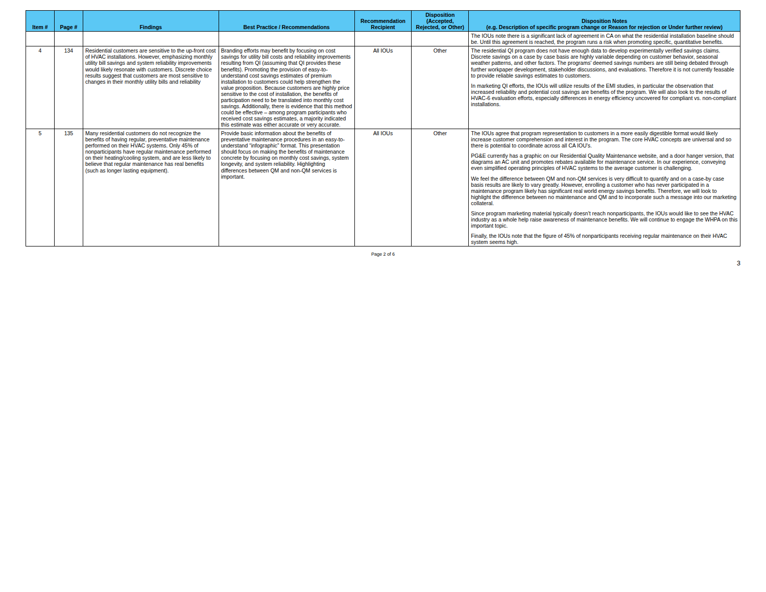| Item # | Page # | Findings | Best Practice / Recommendations | Recommendation Recipient | Disposition (Accepted, Rejected, or Other) | Disposition Notes (e.g. Description of specific program change or Reason for rejection or Under further review) |
| --- | --- | --- | --- | --- | --- | --- |
| | | | | | | The IOUs note there is a significant lack of agreement in CA on what the residential installation baseline should be. Until this agreement is reached, the program runs a risk when promoting specific, quantitative benefits. |
| 4 | 134 | Residential customers are sensitive to the up-front cost of HVAC installations. However, emphasizing monthly utility bill savings and system reliability improvements would likely resonate with customers. Discrete choice results suggest that customers are most sensitive to changes in their monthly utility bills and reliability | Branding efforts may benefit by focusing on cost savings for utility bill costs and reliability improvements resulting from QI (assuming that QI provides these benefits). Promoting the provision of easy-to-understand cost savings estimates of premium installation to customers could help strengthen the value proposition. Because customers are highly price sensitive to the cost of installation, the benefits of participation need to be translated into monthly cost savings. Additionally, there is evidence that this method could be effective – among program participants who received cost savings estimates, a majority indicated this estimate was either accurate or very accurate. | All IOUs | Other | The residential QI program does not have enough data to develop experimentally verified savings claims. Discrete savings on a case by case basis are highly variable depending on customer behavior, seasonal weather patterns, and other factors. The programs' deemed savings numbers are still being debated through further workpaper development, stakeholder discussions, and evaluations. Therefore it is not currently feasable to provide reliable savings estimates to customers. In marketing QI efforts, the IOUs will utilize results of the EMI studies, in particular the observation that increased reliability and potential cost savings are benefits of the program. We will also look to the results of HVAC-6 evaluation efforts, especially differences in energy efficiency uncovered for compliant vs. non-compliant installations. |
| 5 | 135 | Many residential customers do not recognize the benefits of having regular, preventative maintenance performed on their HVAC systems. Only 45% of nonparticipants have regular maintenance performed on their heating/cooling system, and are less likely to believe that regular maintenance has real benefits (such as longer lasting equipment). | Provide basic information about the benefits of preventative maintenance procedures in an easy-to-understand “infographic” format. This presentation should focus on making the benefits of maintenance concrete by focusing on monthly cost savings, system longevity, and system reliability. Highlighting differences between QM and non-QM services is important. | All IOUs | Other | The IOUs agree that program representation to customers in a more easily digestible format would likely increase customer comprehension and interest in the program. The core HVAC concepts are universal and so there is potential to coordinate across all CA IOU's. PG&E currently has a graphic on our Residential Quality Maintenance website, and a door hanger version, that diagrams an AC unit and promotes rebates available for maintenance service. In our experience, conveying even simplified operating principles of HVAC systems to the average customer is challenging. We feel the difference between QM and non-QM services is very difficult to quantify and on a case-by case basis results are likely to vary greatly. However, enrolling a customer who has never participated in a maintenance program likely has significant real world energy savings benefits. Therefore, we will look to highlight the difference between no maintenance and QM and to incorporate such a message into our marketing collateral. Since program marketing material typically doesn't reach nonparticipants, the IOUs would like to see the HVAC industry as a whole help raise awareness of maintenance benefits. We will continue to engage the WHPA on this important topic. Finally, the IOUs note that the figure of 45% of nonparticipants receiving regular maintenance on their HVAC system seems high. |
Page 2 of 6
3